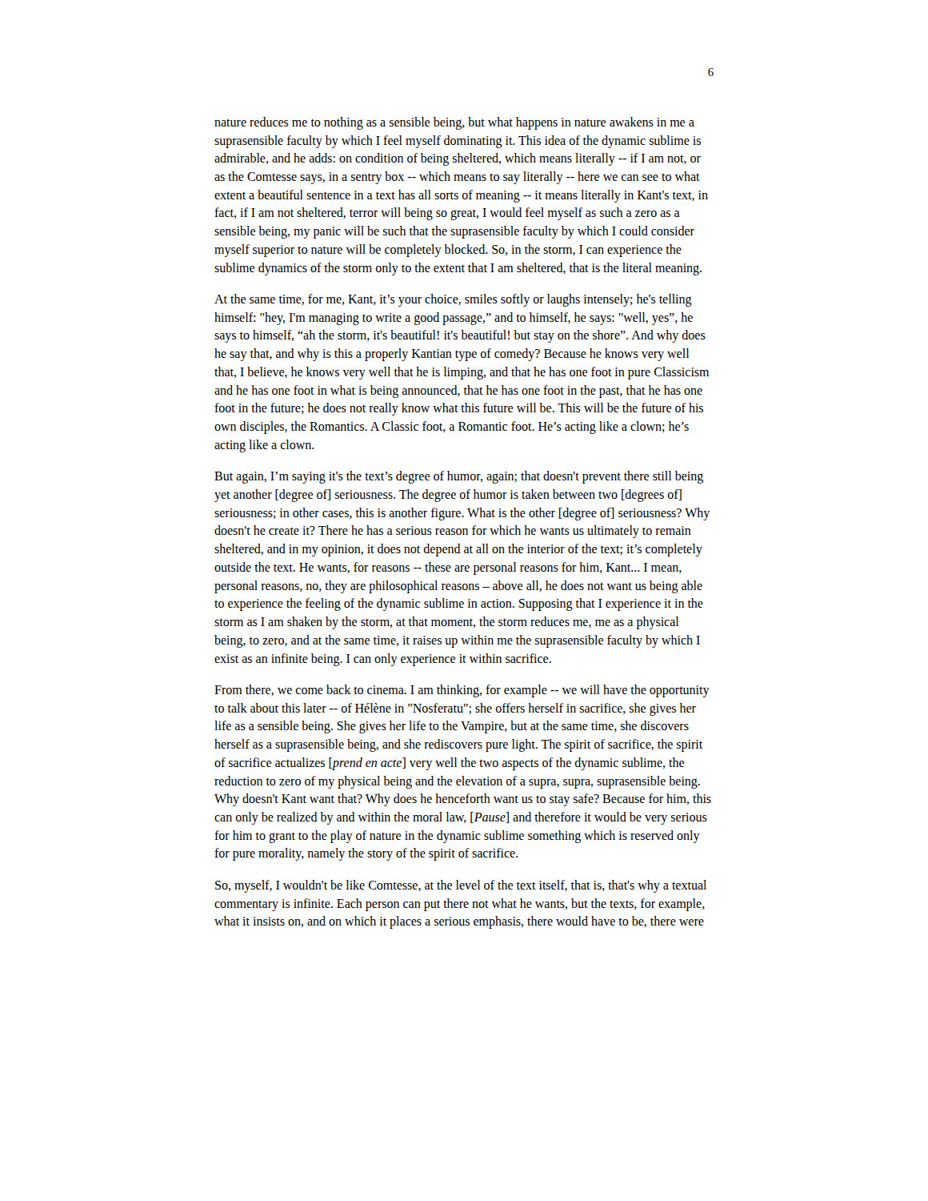6
nature reduces me to nothing as a sensible being, but what happens in nature awakens in me a suprasensible faculty by which I feel myself dominating it. This idea of the dynamic sublime is admirable, and he adds: on condition of being sheltered, which means literally -- if I am not, or as the Comtesse says, in a sentry box -- which means to say literally -- here we can see to what extent a beautiful sentence in a text has all sorts of meaning -- it means literally in Kant's text, in fact, if I am not sheltered, terror will being so great, I would feel myself as such a zero as a sensible being, my panic will be such that the suprasensible faculty by which I could consider myself superior to nature will be completely blocked. So, in the storm, I can experience the sublime dynamics of the storm only to the extent that I am sheltered, that is the literal meaning.
At the same time, for me, Kant, it’s your choice, smiles softly or laughs intensely; he's telling himself: "hey, I'm managing to write a good passage,” and to himself, he says: "well, yes”, he says to himself, “ah the storm, it's beautiful! it's beautiful! but stay on the shore”. And why does he say that, and why is this a properly Kantian type of comedy? Because he knows very well that, I believe, he knows very well that he is limping, and that he has one foot in pure Classicism and he has one foot in what is being announced, that he has one foot in the past, that he has one foot in the future; he does not really know what this future will be. This will be the future of his own disciples, the Romantics. A Classic foot, a Romantic foot. He’s acting like a clown; he’s acting like a clown.
But again, I’m saying it's the text’s degree of humor, again; that doesn't prevent there still being yet another [degree of] seriousness. The degree of humor is taken between two [degrees of] seriousness; in other cases, this is another figure. What is the other [degree of] seriousness? Why doesn't he create it? There he has a serious reason for which he wants us ultimately to remain sheltered, and in my opinion, it does not depend at all on the interior of the text; it’s completely outside the text. He wants, for reasons -- these are personal reasons for him, Kant... I mean, personal reasons, no, they are philosophical reasons – above all, he does not want us being able to experience the feeling of the dynamic sublime in action. Supposing that I experience it in the storm as I am shaken by the storm, at that moment, the storm reduces me, me as a physical being, to zero, and at the same time, it raises up within me the suprasensible faculty by which I exist as an infinite being. I can only experience it within sacrifice.
From there, we come back to cinema. I am thinking, for example -- we will have the opportunity to talk about this later -- of Hélène in "Nosferatu"; she offers herself in sacrifice, she gives her life as a sensible being. She gives her life to the Vampire, but at the same time, she discovers herself as a suprasensible being, and she rediscovers pure light. The spirit of sacrifice, the spirit of sacrifice actualizes [prend en acte] very well the two aspects of the dynamic sublime, the reduction to zero of my physical being and the elevation of a supra, supra, suprasensible being. Why doesn't Kant want that? Why does he henceforth want us to stay safe? Because for him, this can only be realized by and within the moral law, [Pause] and therefore it would be very serious for him to grant to the play of nature in the dynamic sublime something which is reserved only for pure morality, namely the story of the spirit of sacrifice.
So, myself, I wouldn't be like Comtesse, at the level of the text itself, that is, that's why a textual commentary is infinite. Each person can put there not what he wants, but the texts, for example, what it insists on, and on which it places a serious emphasis, there would have to be, there were